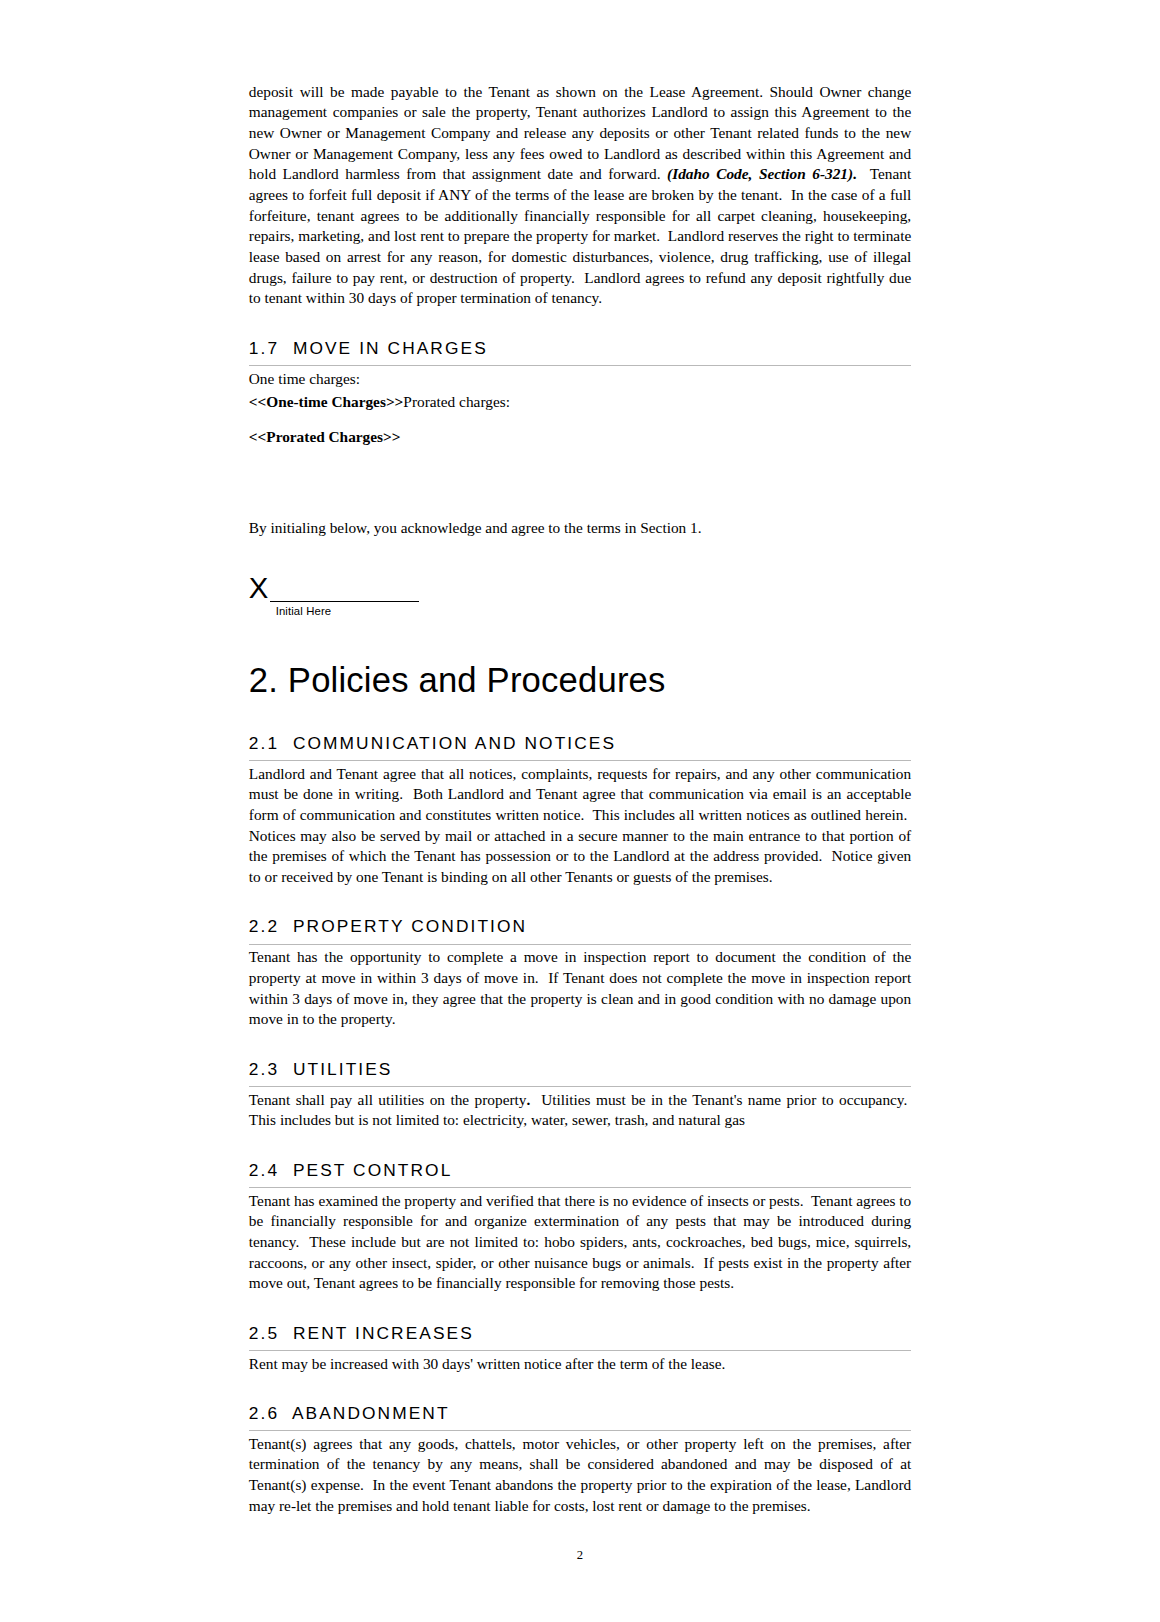deposit will be made payable to the Tenant as shown on the Lease Agreement. Should Owner change management companies or sale the property, Tenant authorizes Landlord to assign this Agreement to the new Owner or Management Company and release any deposits or other Tenant related funds to the new Owner or Management Company, less any fees owed to Landlord as described within this Agreement and hold Landlord harmless from that assignment date and forward. (Idaho Code, Section 6-321). Tenant agrees to forfeit full deposit if ANY of the terms of the lease are broken by the tenant. In the case of a full forfeiture, tenant agrees to be additionally financially responsible for all carpet cleaning, housekeeping, repairs, marketing, and lost rent to prepare the property for market. Landlord reserves the right to terminate lease based on arrest for any reason, for domestic disturbances, violence, drug trafficking, use of illegal drugs, failure to pay rent, or destruction of property. Landlord agrees to refund any deposit rightfully due to tenant within 30 days of proper termination of tenancy.
1.7 Move In Charges
One time charges:
<<One-time Charges>>Prorated charges:
<<Prorated Charges>>
By initialing below, you acknowledge and agree to the terms in Section 1.
X
Initial Here
2. Policies and Procedures
2.1 Communication and Notices
Landlord and Tenant agree that all notices, complaints, requests for repairs, and any other communication must be done in writing. Both Landlord and Tenant agree that communication via email is an acceptable form of communication and constitutes written notice. This includes all written notices as outlined herein. Notices may also be served by mail or attached in a secure manner to the main entrance to that portion of the premises of which the Tenant has possession or to the Landlord at the address provided. Notice given to or received by one Tenant is binding on all other Tenants or guests of the premises.
2.2 Property Condition
Tenant has the opportunity to complete a move in inspection report to document the condition of the property at move in within 3 days of move in. If Tenant does not complete the move in inspection report within 3 days of move in, they agree that the property is clean and in good condition with no damage upon move in to the property.
2.3 Utilities
Tenant shall pay all utilities on the property. Utilities must be in the Tenant's name prior to occupancy. This includes but is not limited to: electricity, water, sewer, trash, and natural gas
2.4 Pest Control
Tenant has examined the property and verified that there is no evidence of insects or pests. Tenant agrees to be financially responsible for and organize extermination of any pests that may be introduced during tenancy. These include but are not limited to: hobo spiders, ants, cockroaches, bed bugs, mice, squirrels, raccoons, or any other insect, spider, or other nuisance bugs or animals. If pests exist in the property after move out, Tenant agrees to be financially responsible for removing those pests.
2.5 Rent Increases
Rent may be increased with 30 days' written notice after the term of the lease.
2.6 Abandonment
Tenant(s) agrees that any goods, chattels, motor vehicles, or other property left on the premises, after termination of the tenancy by any means, shall be considered abandoned and may be disposed of at Tenant(s) expense. In the event Tenant abandons the property prior to the expiration of the lease, Landlord may re-let the premises and hold tenant liable for costs, lost rent or damage to the premises.
2